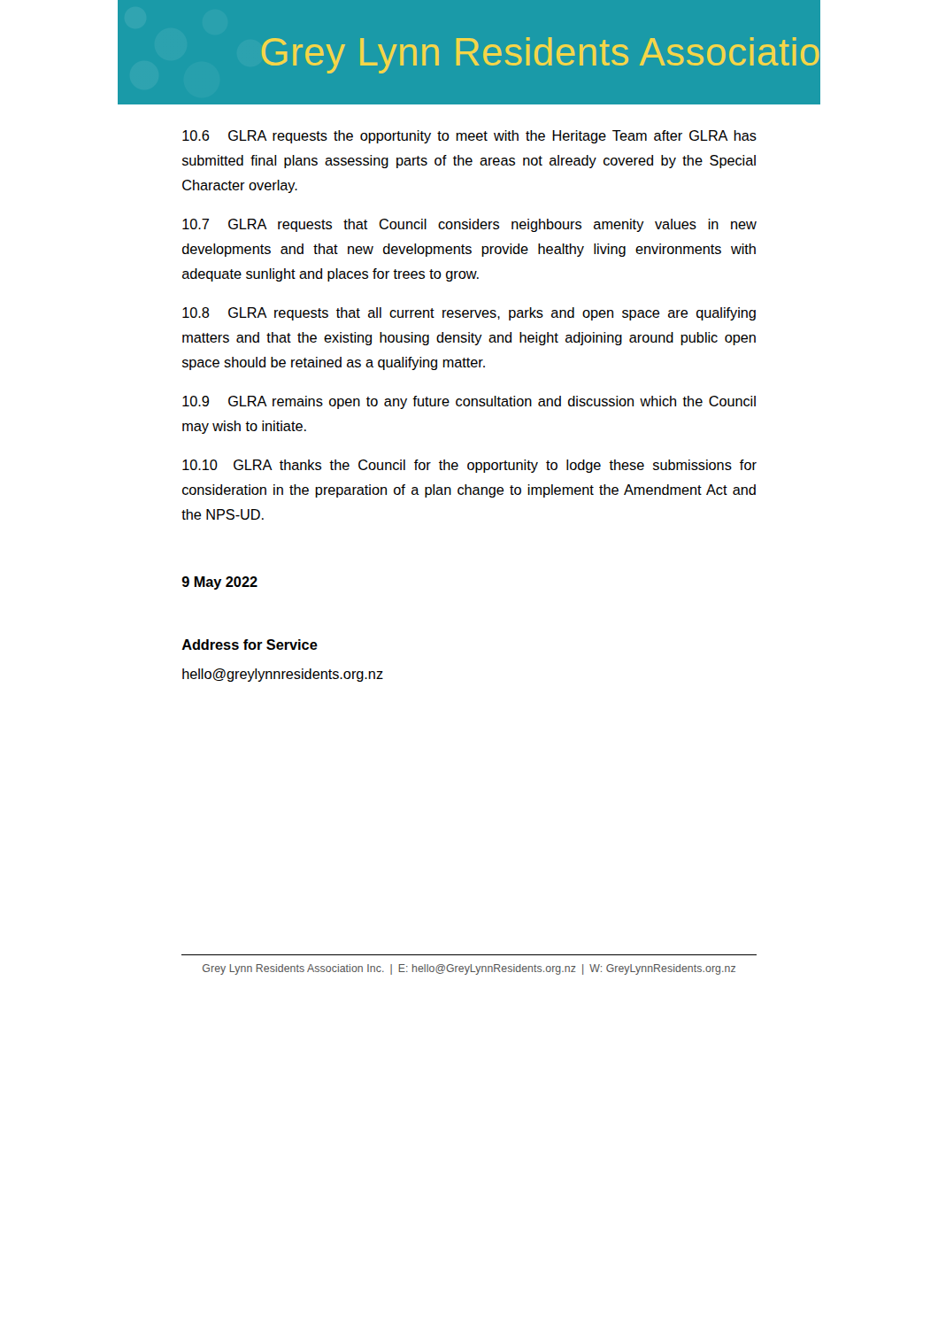Grey Lynn Residents Association Inc.
10.6 GLRA requests the opportunity to meet with the Heritage Team after GLRA has submitted final plans assessing parts of the areas not already covered by the Special Character overlay.
10.7 GLRA requests that Council considers neighbours amenity values in new developments and that new developments provide healthy living environments with adequate sunlight and places for trees to grow.
10.8 GLRA requests that all current reserves, parks and open space are qualifying matters and that the existing housing density and height adjoining around public open space should be retained as a qualifying matter.
10.9 GLRA remains open to any future consultation and discussion which the Council may wish to initiate.
10.10 GLRA thanks the Council for the opportunity to lodge these submissions for consideration in the preparation of a plan change to implement the Amendment Act and the NPS-UD.
9 May 2022
Address for Service
hello@greylynnresidents.org.nz
Grey Lynn Residents Association Inc.|E: hello@GreyLynnResidents.org.nz|W: GreyLynnResidents.org.nz